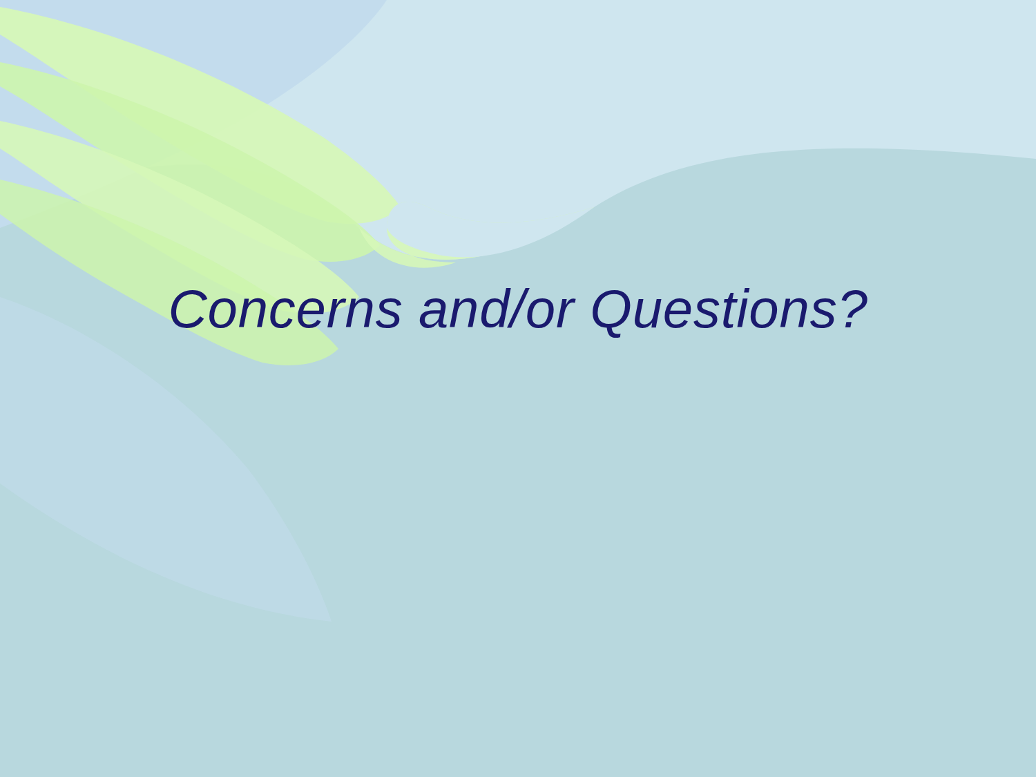Concerns and/or Questions?